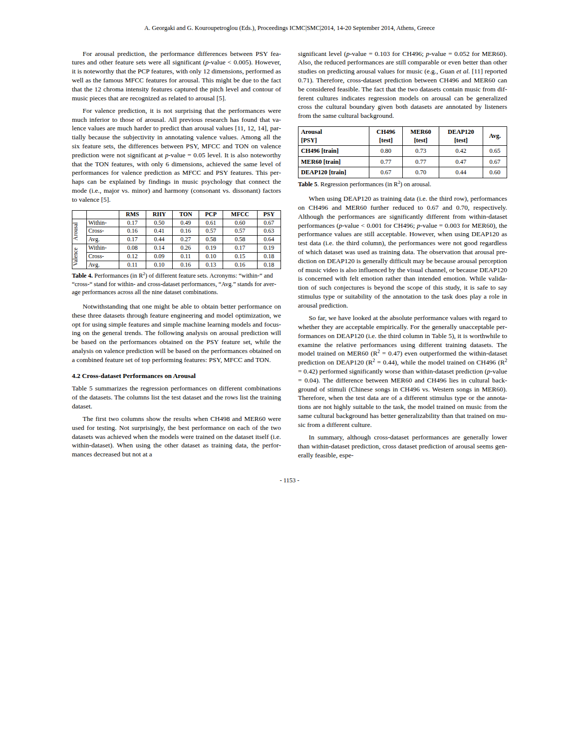A. Georgaki and G. Kouroupetroglou (Eds.), Proceedings ICMC|SMC|2014, 14-20 September 2014, Athens, Greece
For arousal prediction, the performance differences between PSY features and other feature sets were all significant (p-value < 0.005). However, it is noteworthy that the PCP features, with only 12 dimensions, performed as well as the famous MFCC features for arousal. This might be due to the fact that the 12 chroma intensity features captured the pitch level and contour of music pieces that are recognized as related to arousal [5].
For valence prediction, it is not surprising that the performances were much inferior to those of arousal. All previous research has found that valence values are much harder to predict than arousal values [11, 12, 14], partially because the subjectivity in annotating valence values. Among all the six feature sets, the differences between PSY, MFCC and TON on valence prediction were not significant at p-value = 0.05 level. It is also noteworthy that the TON features, with only 6 dimensions, achieved the same level of performances for valence prediction as MFCC and PSY features. This perhaps can be explained by findings in music psychology that connect the mode (i.e., major vs. minor) and harmony (consonant vs. dissonant) factors to valence [5].
| | | RMS | RHY | TON | PCP | MFCC | PSY |
| --- | --- | --- | --- | --- | --- | --- | --- |
| Arousal | Within- | 0.17 | 0.50 | 0.49 | 0.61 | 0.60 | 0.67 |
| Cross- | 0.16 | 0.41 | 0.16 | 0.57 | 0.57 | 0.63 |
| Avg. | 0.17 | 0.44 | 0.27 | 0.58 | 0.58 | 0.64 |
| Valence | Within- | 0.08 | 0.14 | 0.26 | 0.19 | 0.17 | 0.19 |
| Cross- | 0.12 | 0.09 | 0.11 | 0.10 | 0.15 | 0.18 |
| Avg. | 0.11 | 0.10 | 0.16 | 0.13 | 0.16 | 0.18 |
Table 4. Performances (in R2) of different feature sets. Acronyms: “within-“ and “cross-“ stand for within- and cross-dataset performances, “Avg.” stands for average performances across all the nine dataset combinations.
Notwithstanding that one might be able to obtain better performance on these three datasets through feature engineering and model optimization, we opt for using simple features and simple machine learning models and focusing on the general trends. The following analysis on arousal prediction will be based on the performances obtained on the PSY feature set, while the analysis on valence prediction will be based on the performances obtained on a combined feature set of top performing features: PSY, MFCC and TON.
4.2 Cross-dataset Performances on Arousal
Table 5 summarizes the regression performances on different combinations of the datasets. The columns list the test dataset and the rows list the training dataset.
The first two columns show the results when CH498 and MER60 were used for testing. Not surprisingly, the best performance on each of the two datasets was achieved when the models were trained on the dataset itself (i.e. within-dataset). When using the other dataset as training data, the performances decreased but not at a
significant level (p-value = 0.103 for CH496; p-value = 0.052 for MER60). Also, the reduced performances are still comparable or even better than other studies on predicting arousal values for music (e.g., Guan et al. [11] reported 0.71). Therefore, cross-dataset prediction between CH496 and MER60 can be considered feasible. The fact that the two datasets contain music from different cultures indicates regression models on arousal can be generalized cross the cultural boundary given both datasets are annotated by listeners from the same cultural background.
| Arousal [PSY] | CH496 [test] | MER60 [test] | DEAP120 [test] | Avg. |
| --- | --- | --- | --- | --- |
| CH496 [train] | 0.80 | 0.73 | 0.42 | 0.65 |
| MER60 [train] | 0.77 | 0.77 | 0.47 | 0.67 |
| DEAP120 [train] | 0.67 | 0.70 | 0.44 | 0.60 |
Table 5. Regression performances (in R2) on arousal.
When using DEAP120 as training data (i.e. the third row), performances on CH496 and MER60 further reduced to 0.67 and 0.70, respectively. Although the performances are significantly different from within-dataset performances (p-value < 0.001 for CH496; p-value = 0.003 for MER60), the performance values are still acceptable. However, when using DEAP120 as test data (i.e. the third column), the performances were not good regardless of which dataset was used as training data. The observation that arousal prediction on DEAP120 is generally difficult may be because arousal perception of music video is also influenced by the visual channel, or because DEAP120 is concerned with felt emotion rather than intended emotion. While validation of such conjectures is beyond the scope of this study, it is safe to say stimulus type or suitability of the annotation to the task does play a role in arousal prediction.
So far, we have looked at the absolute performance values with regard to whether they are acceptable empirically. For the generally unacceptable performances on DEAP120 (i.e. the third column in Table 5), it is worthwhile to examine the relative performances using different training datasets. The model trained on MER60 (R2 = 0.47) even outperformed the within-dataset prediction on DEAP120 (R2 = 0.44), while the model trained on CH496 (R2 = 0.42) performed significantly worse than within-dataset prediction (p-value = 0.04). The difference between MER60 and CH496 lies in cultural background of stimuli (Chinese songs in CH496 vs. Western songs in MER60). Therefore, when the test data are of a different stimulus type or the annotations are not highly suitable to the task, the model trained on music from the same cultural background has better generalizability than that trained on music from a different culture.
In summary, although cross-dataset performances are generally lower than within-dataset prediction, cross dataset prediction of arousal seems generally feasible, espe-
- 1153 -